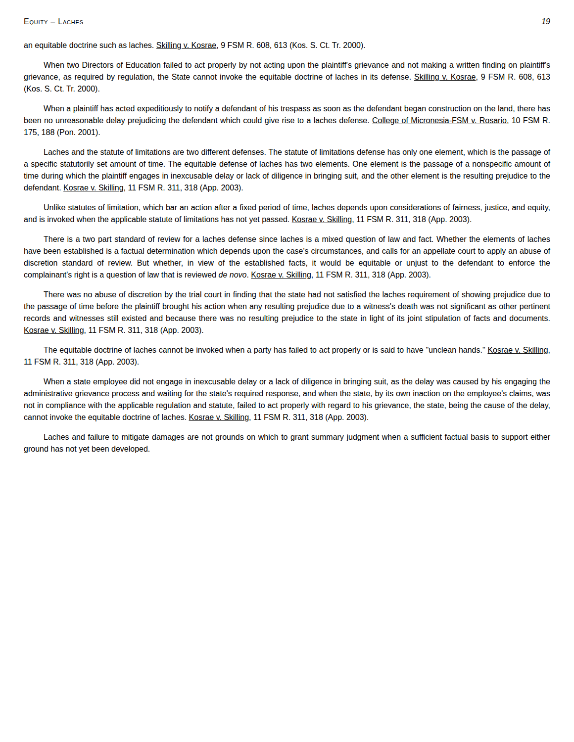Equity – Laches 19
an equitable doctrine such as laches. Skilling v. Kosrae, 9 FSM R. 608, 613 (Kos. S. Ct. Tr. 2000).
When two Directors of Education failed to act properly by not acting upon the plaintiff's grievance and not making a written finding on plaintiff's grievance, as required by regulation, the State cannot invoke the equitable doctrine of laches in its defense. Skilling v. Kosrae, 9 FSM R. 608, 613 (Kos. S. Ct. Tr. 2000).
When a plaintiff has acted expeditiously to notify a defendant of his trespass as soon as the defendant began construction on the land, there has been no unreasonable delay prejudicing the defendant which could give rise to a laches defense. College of Micronesia-FSM v. Rosario, 10 FSM R. 175, 188 (Pon. 2001).
Laches and the statute of limitations are two different defenses. The statute of limitations defense has only one element, which is the passage of a specific statutorily set amount of time. The equitable defense of laches has two elements. One element is the passage of a nonspecific amount of time during which the plaintiff engages in inexcusable delay or lack of diligence in bringing suit, and the other element is the resulting prejudice to the defendant. Kosrae v. Skilling, 11 FSM R. 311, 318 (App. 2003).
Unlike statutes of limitation, which bar an action after a fixed period of time, laches depends upon considerations of fairness, justice, and equity, and is invoked when the applicable statute of limitations has not yet passed. Kosrae v. Skilling, 11 FSM R. 311, 318 (App. 2003).
There is a two part standard of review for a laches defense since laches is a mixed question of law and fact. Whether the elements of laches have been established is a factual determination which depends upon the case's circumstances, and calls for an appellate court to apply an abuse of discretion standard of review. But whether, in view of the established facts, it would be equitable or unjust to the defendant to enforce the complainant's right is a question of law that is reviewed de novo. Kosrae v. Skilling, 11 FSM R. 311, 318 (App. 2003).
There was no abuse of discretion by the trial court in finding that the state had not satisfied the laches requirement of showing prejudice due to the passage of time before the plaintiff brought his action when any resulting prejudice due to a witness's death was not significant as other pertinent records and witnesses still existed and because there was no resulting prejudice to the state in light of its joint stipulation of facts and documents. Kosrae v. Skilling, 11 FSM R. 311, 318 (App. 2003).
The equitable doctrine of laches cannot be invoked when a party has failed to act properly or is said to have "unclean hands." Kosrae v. Skilling, 11 FSM R. 311, 318 (App. 2003).
When a state employee did not engage in inexcusable delay or a lack of diligence in bringing suit, as the delay was caused by his engaging the administrative grievance process and waiting for the state's required response, and when the state, by its own inaction on the employee's claims, was not in compliance with the applicable regulation and statute, failed to act properly with regard to his grievance, the state, being the cause of the delay, cannot invoke the equitable doctrine of laches. Kosrae v. Skilling, 11 FSM R. 311, 318 (App. 2003).
Laches and failure to mitigate damages are not grounds on which to grant summary judgment when a sufficient factual basis to support either ground has not yet been developed.